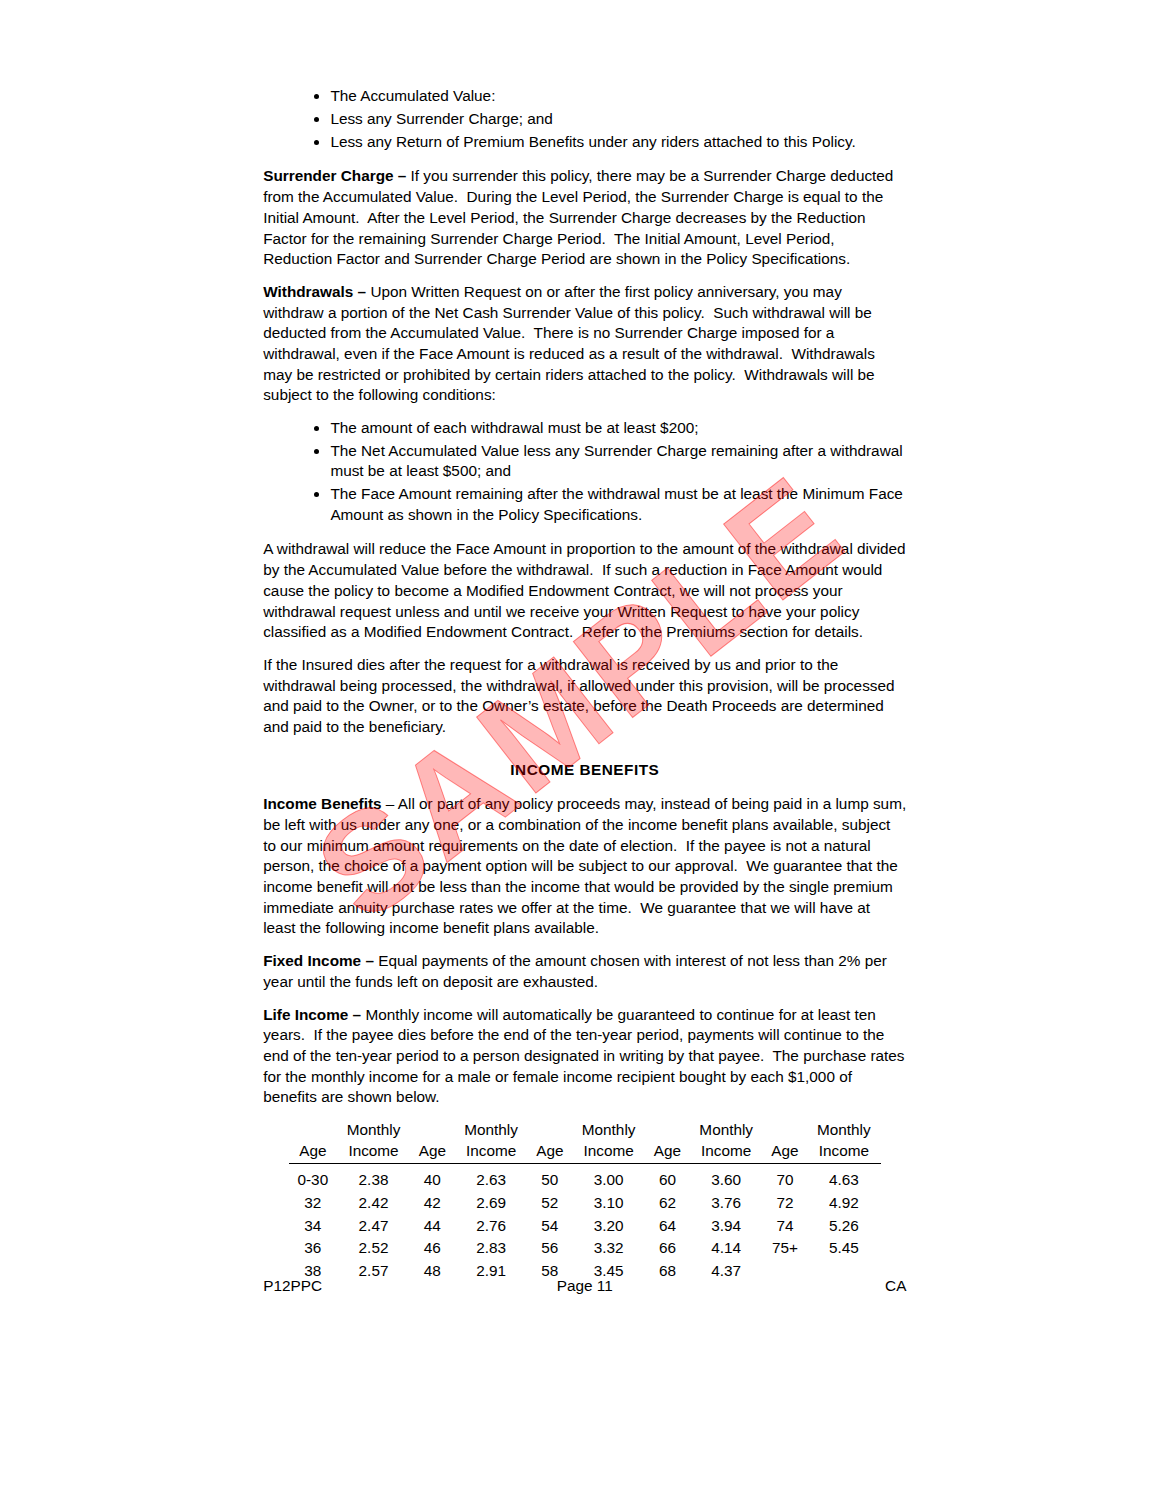SAMPLE
The Accumulated Value:
Less any Surrender Charge; and
Less any Return of Premium Benefits under any riders attached to this Policy.
Surrender Charge – If you surrender this policy, there may be a Surrender Charge deducted from the Accumulated Value. During the Level Period, the Surrender Charge is equal to the Initial Amount. After the Level Period, the Surrender Charge decreases by the Reduction Factor for the remaining Surrender Charge Period. The Initial Amount, Level Period, Reduction Factor and Surrender Charge Period are shown in the Policy Specifications.
Withdrawals – Upon Written Request on or after the first policy anniversary, you may withdraw a portion of the Net Cash Surrender Value of this policy. Such withdrawal will be deducted from the Accumulated Value. There is no Surrender Charge imposed for a withdrawal, even if the Face Amount is reduced as a result of the withdrawal. Withdrawals may be restricted or prohibited by certain riders attached to the policy. Withdrawals will be subject to the following conditions:
The amount of each withdrawal must be at least $200;
The Net Accumulated Value less any Surrender Charge remaining after a withdrawal must be at least $500; and
The Face Amount remaining after the withdrawal must be at least the Minimum Face Amount as shown in the Policy Specifications.
A withdrawal will reduce the Face Amount in proportion to the amount of the withdrawal divided by the Accumulated Value before the withdrawal. If such a reduction in Face Amount would cause the policy to become a Modified Endowment Contract, we will not process your withdrawal request unless and until we receive your Written Request to have your policy classified as a Modified Endowment Contract. Refer to the Premiums section for details.
If the Insured dies after the request for a withdrawal is received by us and prior to the withdrawal being processed, the withdrawal, if allowed under this provision, will be processed and paid to the Owner, or to the Owner’s estate, before the Death Proceeds are determined and paid to the beneficiary.
INCOME BENEFITS
Income Benefits – All or part of any policy proceeds may, instead of being paid in a lump sum, be left with us under any one, or a combination of the income benefit plans available, subject to our minimum amount requirements on the date of election. If the payee is not a natural person, the choice of a payment option will be subject to our approval. We guarantee that the income benefit will not be less than the income that would be provided by the single premium immediate annuity purchase rates we offer at the time. We guarantee that we will have at least the following income benefit plans available.
Fixed Income – Equal payments of the amount chosen with interest of not less than 2% per year until the funds left on deposit are exhausted.
Life Income – Monthly income will automatically be guaranteed to continue for at least ten years. If the payee dies before the end of the ten-year period, payments will continue to the end of the ten-year period to a person designated in writing by that payee. The purchase rates for the monthly income for a male or female income recipient bought by each $1,000 of benefits are shown below.
| | Monthly | | Monthly | | Monthly | | Monthly | | Monthly |
| --- | --- | --- | --- | --- | --- | --- | --- | --- | --- |
| Age | Income | Age | Income | Age | Income | Age | Income | Age | Income |
| 0-30 | 2.38 | 40 | 2.63 | 50 | 3.00 | 60 | 3.60 | 70 | 4.63 |
| 32 | 2.42 | 42 | 2.69 | 52 | 3.10 | 62 | 3.76 | 72 | 4.92 |
| 34 | 2.47 | 44 | 2.76 | 54 | 3.20 | 64 | 3.94 | 74 | 5.26 |
| 36 | 2.52 | 46 | 2.83 | 56 | 3.32 | 66 | 4.14 | 75+ | 5.45 |
| 38 | 2.57 | 48 | 2.91 | 58 | 3.45 | 68 | 4.37 | | |
P12PPC
Page 11
CA